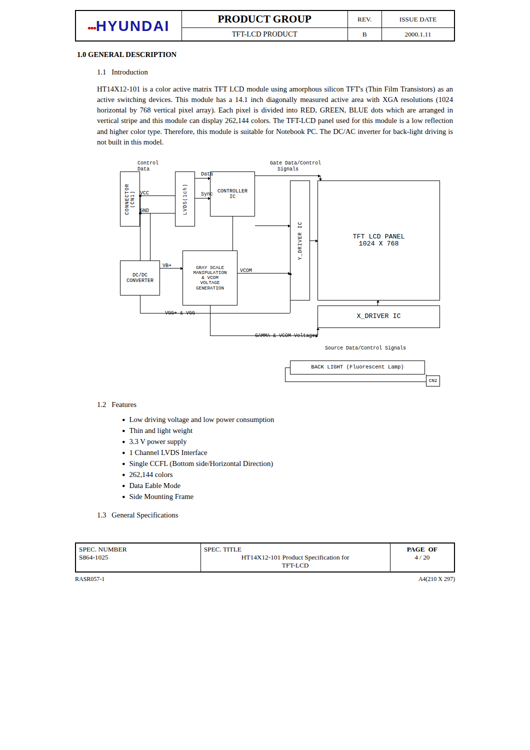| ••• HYUNDAI | PRODUCT GROUP | REV. | ISSUE DATE |
| TFT-LCD PRODUCT | B | 2000.1.11 |
1.0 GENERAL DESCRIPTION
1.1 Introduction
HT14X12-101 is a color active matrix TFT LCD module using amorphous silicon TFT's (Thin Film Transistors) as an active switching devices. This module has a 14.1 inch diagonally measured active area with XGA resolutions (1024 horizontal by 768 vertical pixel array). Each pixel is divided into RED, GREEN, BLUE dots which are arranged in vertical stripe and this module can display 262,144 colors. The TFT-LCD panel used for this module is a low reflection and higher color type. Therefore, this module is suitable for Notebook PC. The DC/AC inverter for back-light driving is not built in this model.
Control
Data
Data
Sync
Gate Data/Control
Signals
CONNECTOR
(CN1)
LVDS(1ch)
CONTROLLER
IC
Y_DRIVER IC
TFT LCD PANEL
1024 X 768
X_DRIVER IC
DC/DC
CONVERTER
GRAY SCALE
MANIPULATION
& VCOM
VOLTAGE
GENERATION
BACK LIGHT (Fluorescent Lamp)
CN2
VCC
GND
VB+
VCOM
VGG+ & VGG-
GAMMA & VCOM Voltages
Source Data/Control Signals
1.2 Features
Low driving voltage and low power consumption
Thin and light weight
3.3 V power supply
1 Channel LVDS Interface
Single CCFL (Bottom side/Horizontal Direction)
262,144 colors
Data Eable Mode
Side Mounting Frame
1.3 General Specifications
| SPEC. NUMBER S864-1025 | SPEC. TITLE HT14X12-101 Product Specification for TFT-LCD | PAGE OF 4 / 20 |
RASR057-1 A4(210 X 297)